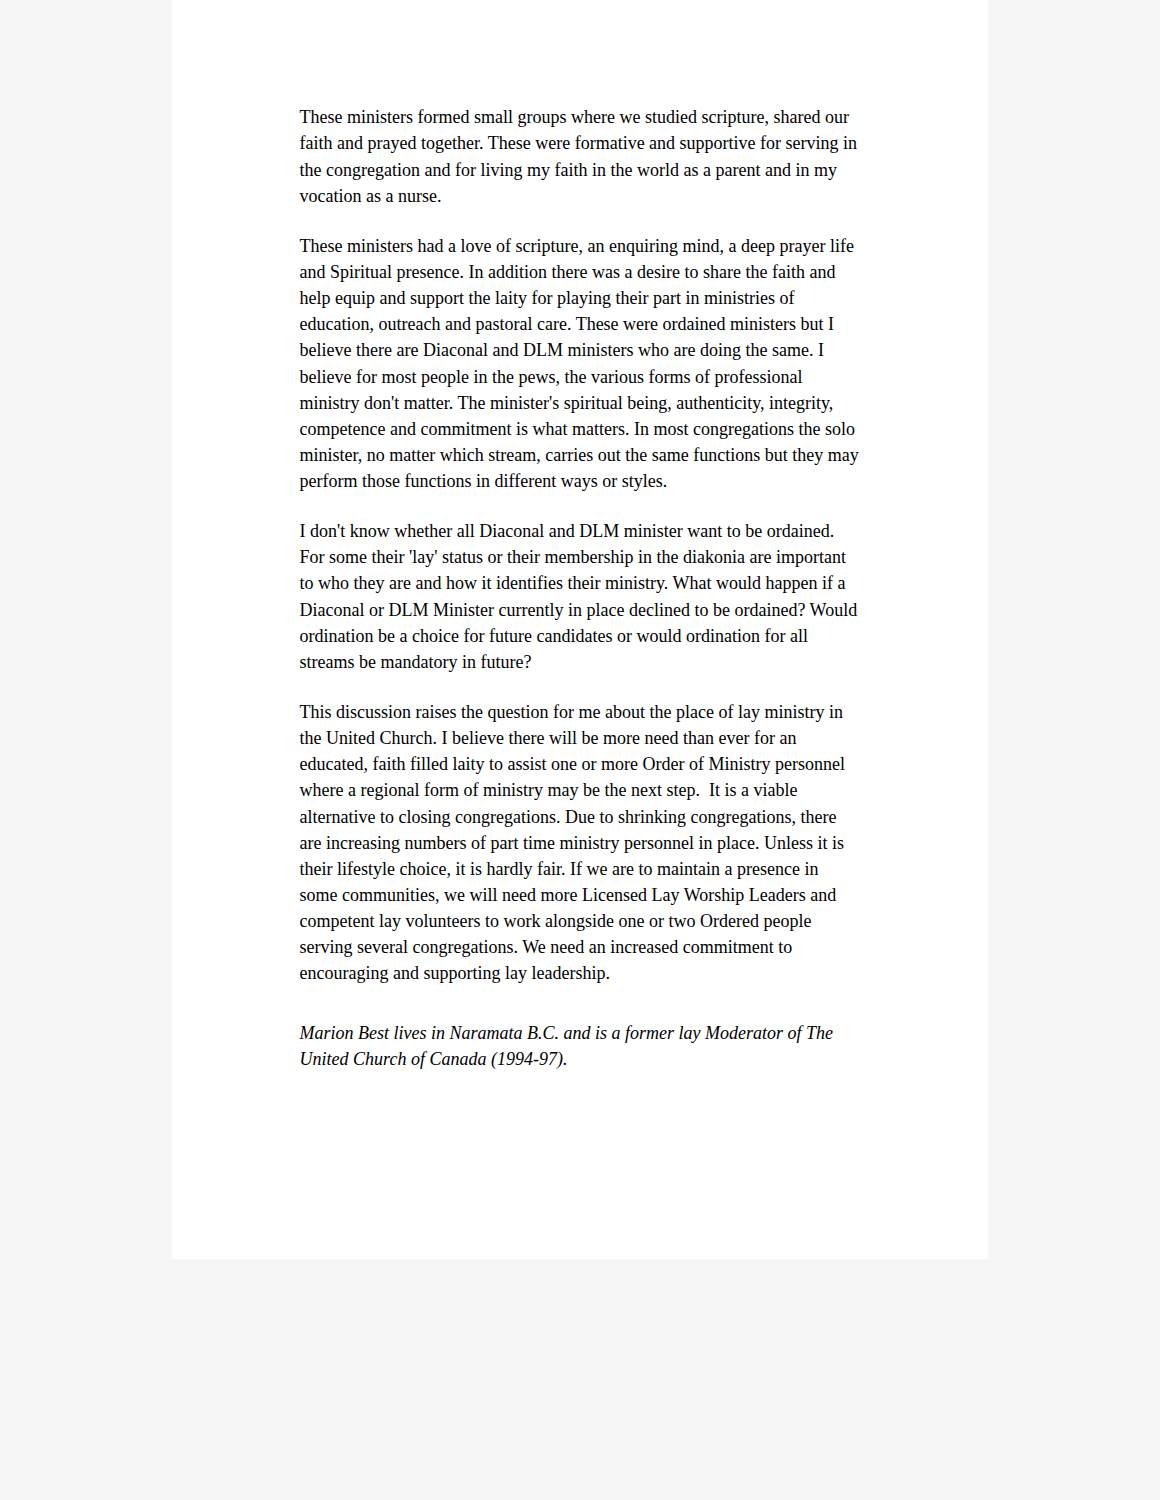These ministers formed small groups where we studied scripture, shared our faith and prayed together. These were formative and supportive for serving in the congregation and for living my faith in the world as a parent and in my vocation as a nurse.
These ministers had a love of scripture, an enquiring mind, a deep prayer life and Spiritual presence. In addition there was a desire to share the faith and help equip and support the laity for playing their part in ministries of education, outreach and pastoral care. These were ordained ministers but I believe there are Diaconal and DLM ministers who are doing the same. I believe for most people in the pews, the various forms of professional ministry don't matter. The minister's spiritual being, authenticity, integrity, competence and commitment is what matters. In most congregations the solo minister, no matter which stream, carries out the same functions but they may perform those functions in different ways or styles.
I don't know whether all Diaconal and DLM minister want to be ordained. For some their 'lay' status or their membership in the diakonia are important to who they are and how it identifies their ministry. What would happen if a Diaconal or DLM Minister currently in place declined to be ordained? Would ordination be a choice for future candidates or would ordination for all streams be mandatory in future?
This discussion raises the question for me about the place of lay ministry in the United Church. I believe there will be more need than ever for an educated, faith filled laity to assist one or more Order of Ministry personnel where a regional form of ministry may be the next step. It is a viable alternative to closing congregations. Due to shrinking congregations, there are increasing numbers of part time ministry personnel in place. Unless it is their lifestyle choice, it is hardly fair. If we are to maintain a presence in some communities, we will need more Licensed Lay Worship Leaders and competent lay volunteers to work alongside one or two Ordered people serving several congregations. We need an increased commitment to encouraging and supporting lay leadership.
Marion Best lives in Naramata B.C. and is a former lay Moderator of The United Church of Canada (1994-97).